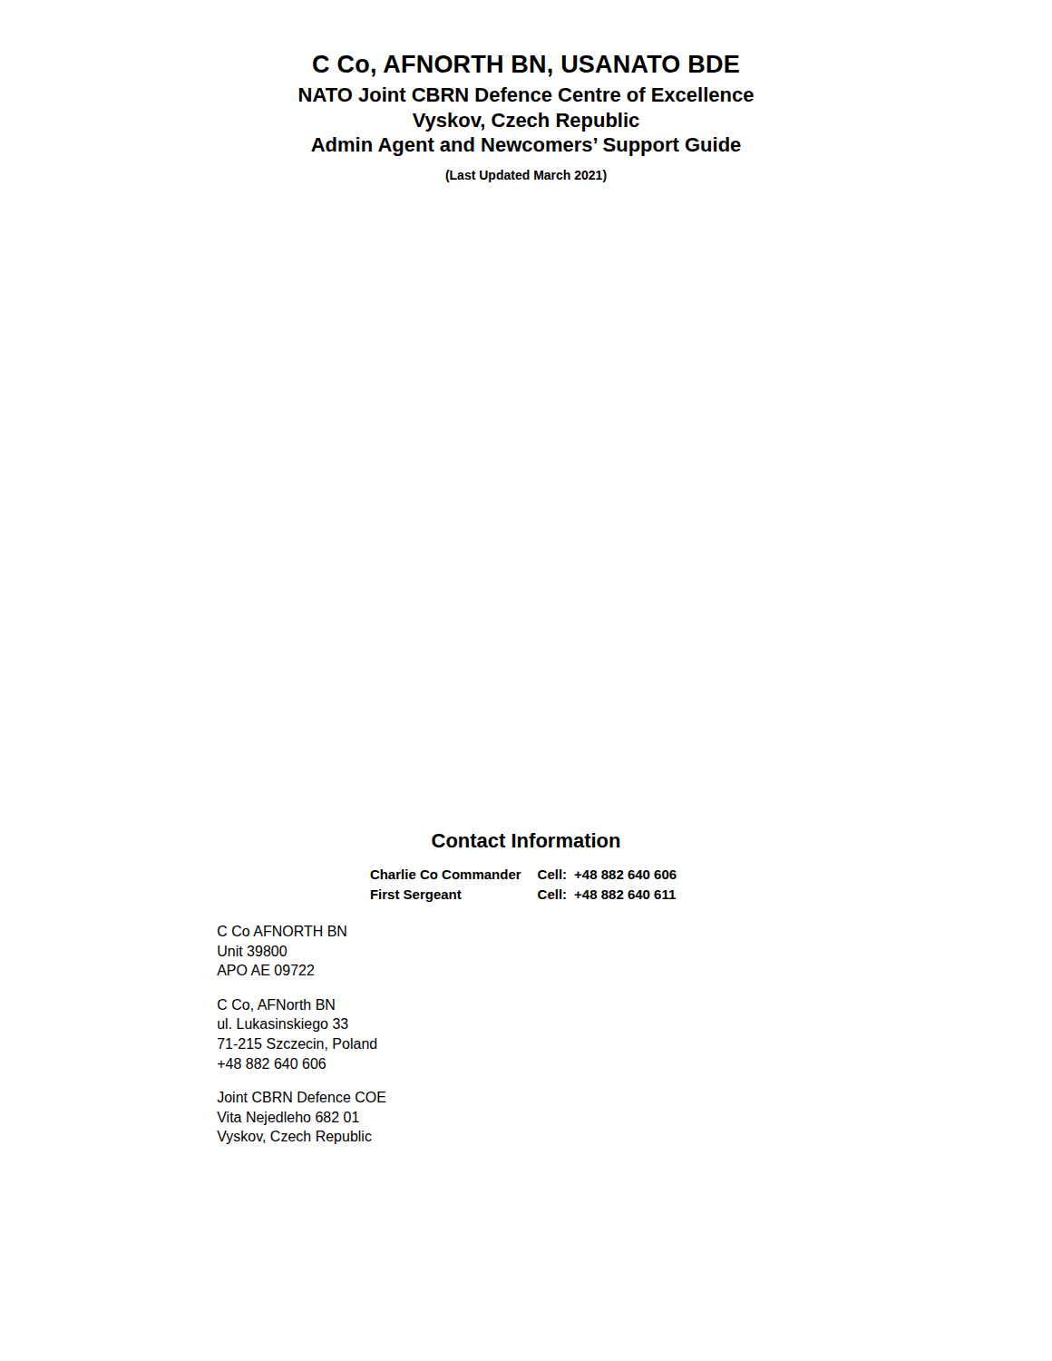C Co, AFNORTH BN, USANATO BDE
NATO Joint CBRN Defence Centre of Excellence
Vyskov, Czech Republic
Admin Agent and Newcomers’ Support Guide
(Last Updated March 2021)
Contact Information
| Charlie Co Commander | Cell: | +48 882 640 606 |
| First Sergeant | Cell: | +48 882 640 611 |
C Co AFNORTH BN
Unit 39800
APO AE 09722
C Co, AFNorth BN
ul. Lukasinskiego 33
71-215 Szczecin, Poland
+48 882 640 606
Joint CBRN Defence COE
Vita Nejedleho 682 01
Vyskov, Czech Republic